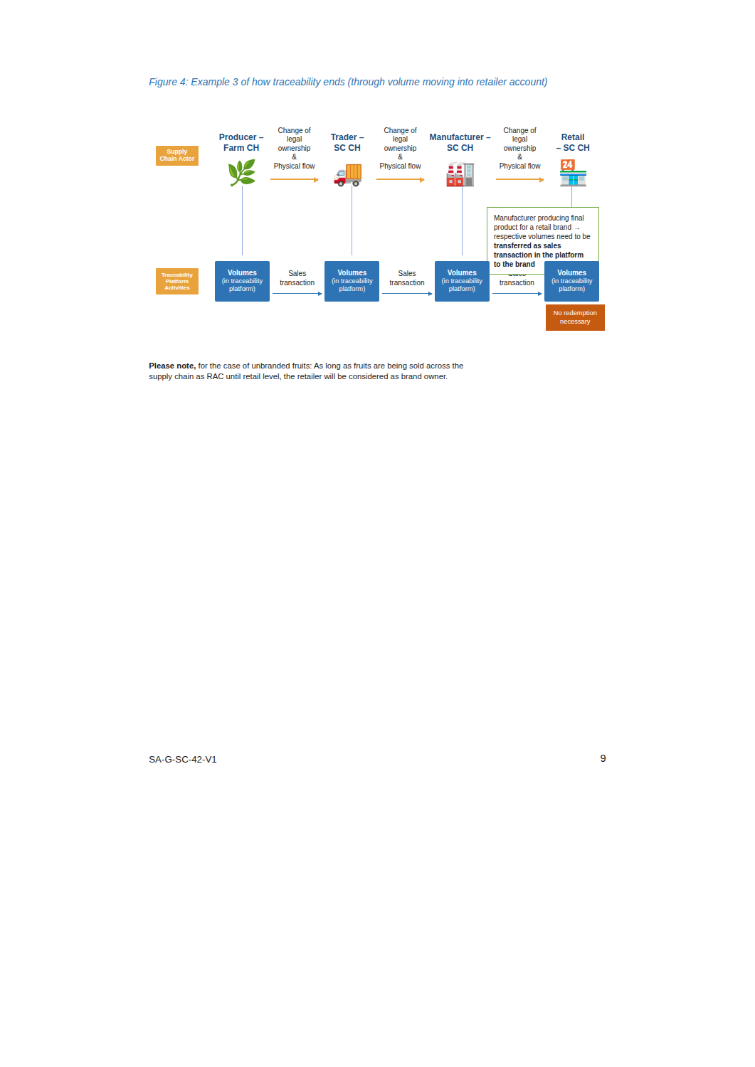Figure 4: Example 3 of how traceability ends (through volume moving into retailer account)
Supply
Chain Actor
Producer –
Farm CH
🌿
Change of
legal
ownership
&
Physical flow
Trader –
SC CH
🚚
Change of
legal
ownership
&
Physical flow
Manufacturer –
SC CH
🏭
Change of
legal
ownership
&
Physical flow
Retail
– SC CH
🏪
Manufacturer producing final product for a retail brand → respective volumes need to be transferred as sales transaction in the platform to the brand
Traceability
Platform
Activities
Volumes (in traceability platform)
Sales transaction
Volumes (in traceability platform)
Sales transaction
Volumes (in traceability platform)
Sales transaction
Volumes (in traceability platform)
No redemption necessary
Please note, for the case of unbranded fruits: As long as fruits are being sold across the supply chain as RAC until retail level, the retailer will be considered as brand owner.
SA-G-SC-42-V1 9